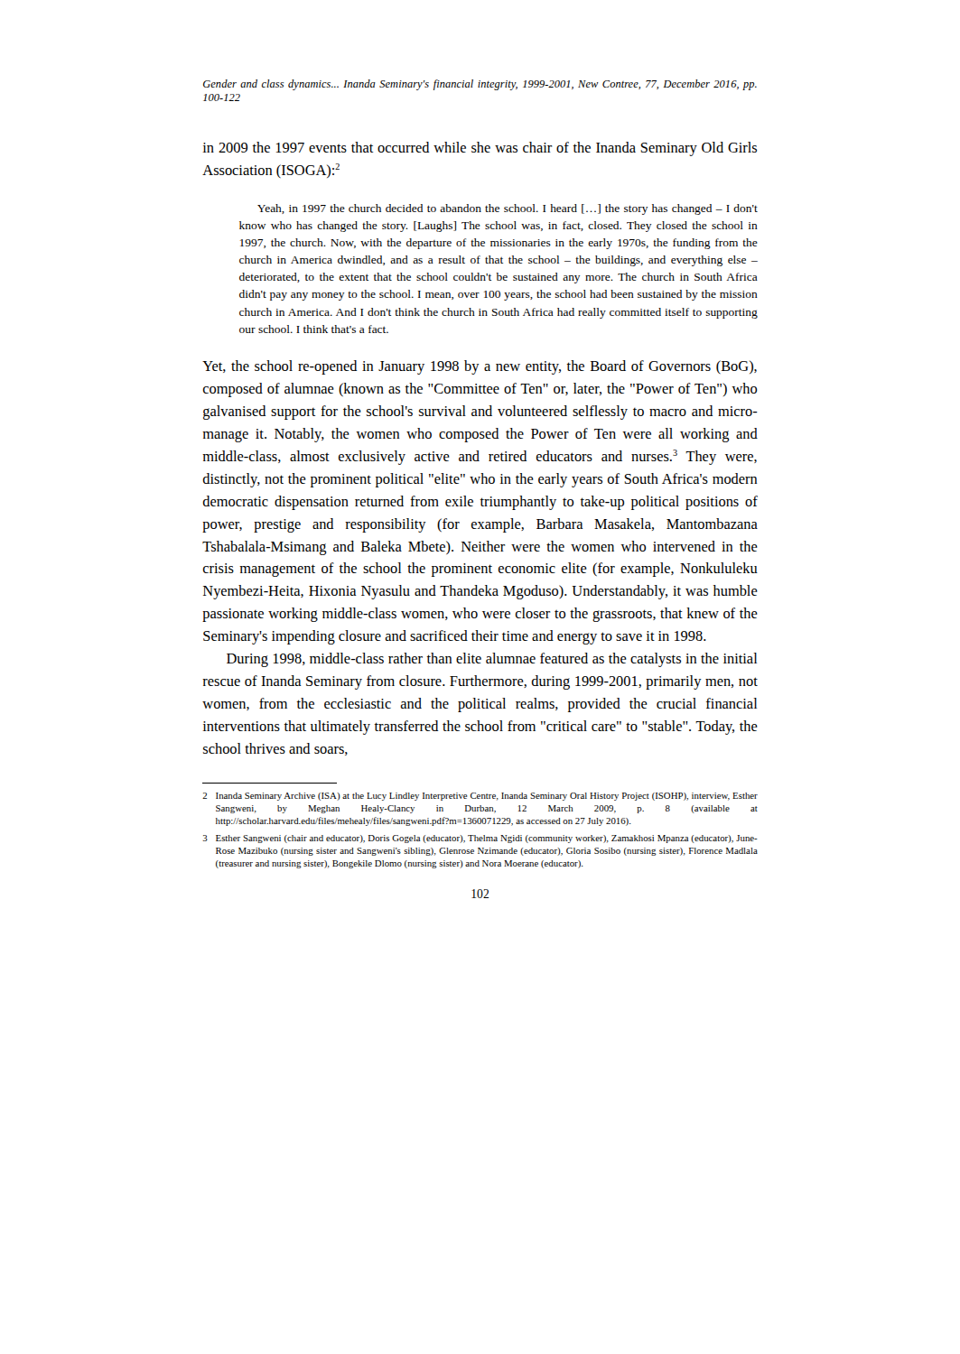Gender and class dynamics... Inanda Seminary's financial integrity, 1999-2001, New Contree, 77, December 2016, pp. 100-122
in 2009 the 1997 events that occurred while she was chair of the Inanda Seminary Old Girls Association (ISOGA):2
Yeah, in 1997 the church decided to abandon the school. I heard […] the story has changed – I don't know who has changed the story. [Laughs] The school was, in fact, closed. They closed the school in 1997, the church. Now, with the departure of the missionaries in the early 1970s, the funding from the church in America dwindled, and as a result of that the school – the buildings, and everything else – deteriorated, to the extent that the school couldn't be sustained any more. The church in South Africa didn't pay any money to the school. I mean, over 100 years, the school had been sustained by the mission church in America. And I don't think the church in South Africa had really committed itself to supporting our school. I think that's a fact.
Yet, the school re-opened in January 1998 by a new entity, the Board of Governors (BoG), composed of alumnae (known as the "Committee of Ten" or, later, the "Power of Ten") who galvanised support for the school's survival and volunteered selflessly to macro and micro-manage it. Notably, the women who composed the Power of Ten were all working and middle-class, almost exclusively active and retired educators and nurses.3 They were, distinctly, not the prominent political "elite" who in the early years of South Africa's modern democratic dispensation returned from exile triumphantly to take-up political positions of power, prestige and responsibility (for example, Barbara Masakela, Mantombazana Tshabalala-Msimang and Baleka Mbete). Neither were the women who intervened in the crisis management of the school the prominent economic elite (for example, Nonkululeku Nyembezi-Heita, Hixonia Nyasulu and Thandeka Mgoduso). Understandably, it was humble passionate working middle-class women, who were closer to the grassroots, that knew of the Seminary's impending closure and sacrificed their time and energy to save it in 1998.
During 1998, middle-class rather than elite alumnae featured as the catalysts in the initial rescue of Inanda Seminary from closure. Furthermore, during 1999-2001, primarily men, not women, from the ecclesiastic and the political realms, provided the crucial financial interventions that ultimately transferred the school from "critical care" to "stable". Today, the school thrives and soars,
2 Inanda Seminary Archive (ISA) at the Lucy Lindley Interpretive Centre, Inanda Seminary Oral History Project (ISOHP), interview, Esther Sangweni, by Meghan Healy-Clancy in Durban, 12 March 2009, p. 8 (available at http://scholar.harvard.edu/files/mehealy/files/sangweni.pdf?m=1360071229, as accessed on 27 July 2016).
3 Esther Sangweni (chair and educator), Doris Gogela (educator), Thelma Ngidi (community worker), Zamakhosi Mpanza (educator), June-Rose Mazibuko (nursing sister and Sangweni's sibling), Glenrose Nzimande (educator), Gloria Sosibo (nursing sister), Florence Madlala (treasurer and nursing sister), Bongekile Dlomo (nursing sister) and Nora Moerane (educator).
102